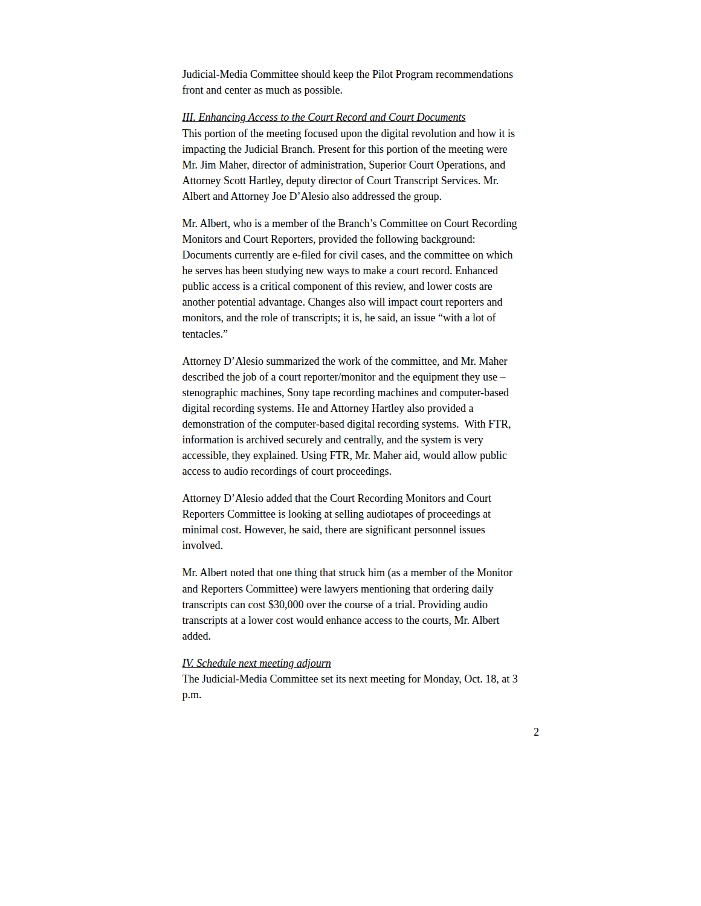Judicial-Media Committee should keep the Pilot Program recommendations front and center as much as possible.
III. Enhancing Access to the Court Record and Court Documents
This portion of the meeting focused upon the digital revolution and how it is impacting the Judicial Branch. Present for this portion of the meeting were Mr. Jim Maher, director of administration, Superior Court Operations, and Attorney Scott Hartley, deputy director of Court Transcript Services. Mr. Albert and Attorney Joe D’Alesio also addressed the group.
Mr. Albert, who is a member of the Branch’s Committee on Court Recording Monitors and Court Reporters, provided the following background: Documents currently are e-filed for civil cases, and the committee on which he serves has been studying new ways to make a court record. Enhanced public access is a critical component of this review, and lower costs are another potential advantage. Changes also will impact court reporters and monitors, and the role of transcripts; it is, he said, an issue “with a lot of tentacles.”
Attorney D’Alesio summarized the work of the committee, and Mr. Maher described the job of a court reporter/monitor and the equipment they use – stenographic machines, Sony tape recording machines and computer-based digital recording systems. He and Attorney Hartley also provided a demonstration of the computer-based digital recording systems. With FTR, information is archived securely and centrally, and the system is very accessible, they explained. Using FTR, Mr. Maher aid, would allow public access to audio recordings of court proceedings.
Attorney D’Alesio added that the Court Recording Monitors and Court Reporters Committee is looking at selling audiotapes of proceedings at minimal cost. However, he said, there are significant personnel issues involved.
Mr. Albert noted that one thing that struck him (as a member of the Monitor and Reporters Committee) were lawyers mentioning that ordering daily transcripts can cost $30,000 over the course of a trial. Providing audio transcripts at a lower cost would enhance access to the courts, Mr. Albert added.
IV. Schedule next meeting adjourn
The Judicial-Media Committee set its next meeting for Monday, Oct. 18, at 3 p.m.
2